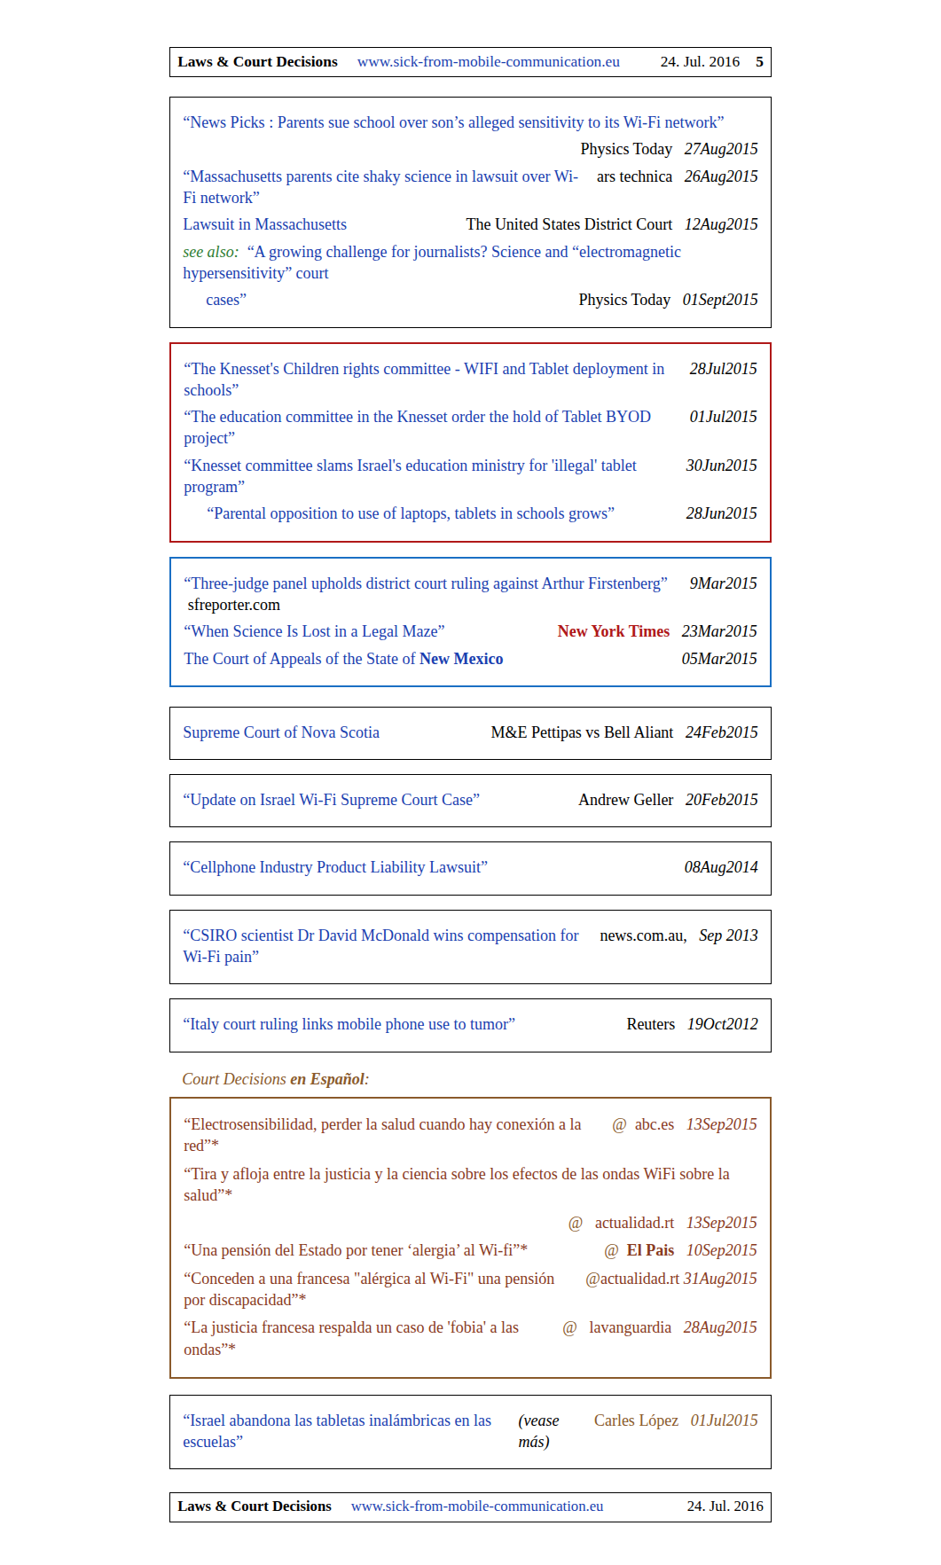Laws & Court Decisions www.sick-from-mobile-communication.eu 24. Jul. 2016 5
“News Picks : Parents sue school over son’s alleged sensitivity to its Wi-Fi network”
Physics Today 27Aug2015
“Massachusetts parents cite shaky science in lawsuit over Wi-Fi network” ars technica 26Aug2015
Lawsuit in Massachusetts The United States District Court 12Aug2015
see also: “A growing challenge for journalists? Science and “electromagnetic hypersensitivity” court
cases” Physics Today 01Sept2015
“The Knesset's Children rights committee - WIFI and Tablet deployment in schools” 28Jul2015
“The education committee in the Knesset order the hold of Tablet BYOD project” 01Jul2015
“Knesset committee slams Israel's education ministry for 'illegal' tablet program” 30Jun2015
“Parental opposition to use of laptops, tablets in schools grows” 28Jun2015
“Three-judge panel upholds district court ruling against Arthur Firstenberg” sfreporter.com 9Mar2015
“When Science Is Lost in a Legal Maze” New York Times 23Mar2015
The Court of Appeals of the State of New Mexico 05Mar2015
Supreme Court of Nova Scotia M&E Pettipas vs Bell Aliant 24Feb2015
“Update on Israel Wi-Fi Supreme Court Case” Andrew Geller 20Feb2015
“Cellphone Industry Product Liability Lawsuit” 08Aug2014
“CSIRO scientist Dr David McDonald wins compensation for Wi-Fi pain” news.com.au, Sep 2013
“Italy court ruling links mobile phone use to tumor” Reuters 19Oct2012
Court Decisions en Español:
“Electrosensibilidad, perder la salud cuando hay conexión a la red”* @ abc.es 13Sep2015
“Tira y afloja entre la justicia y la ciencia sobre los efectos de las ondas WiFi sobre la salud”*
@ actualidad.rt 13Sep2015
“Una pensión del Estado por tener ‘alergia’ al Wi-fi”* @ El Pais 10Sep2015
“Conceden a una francesa "alérgica al Wi-Fi" una pensión por discapacidad”* @actualidad.rt 31Aug2015
“La justicia francesa respalda un caso de 'fobia' a las ondas”* @ lavanguardia 28Aug2015
“Israel abandona las tabletas inalámbricas en las escuelas” (vease más) Carles López 01Jul2015
Laws & Court Decisions www.sick-from-mobile-communication.eu 24. Jul. 2016